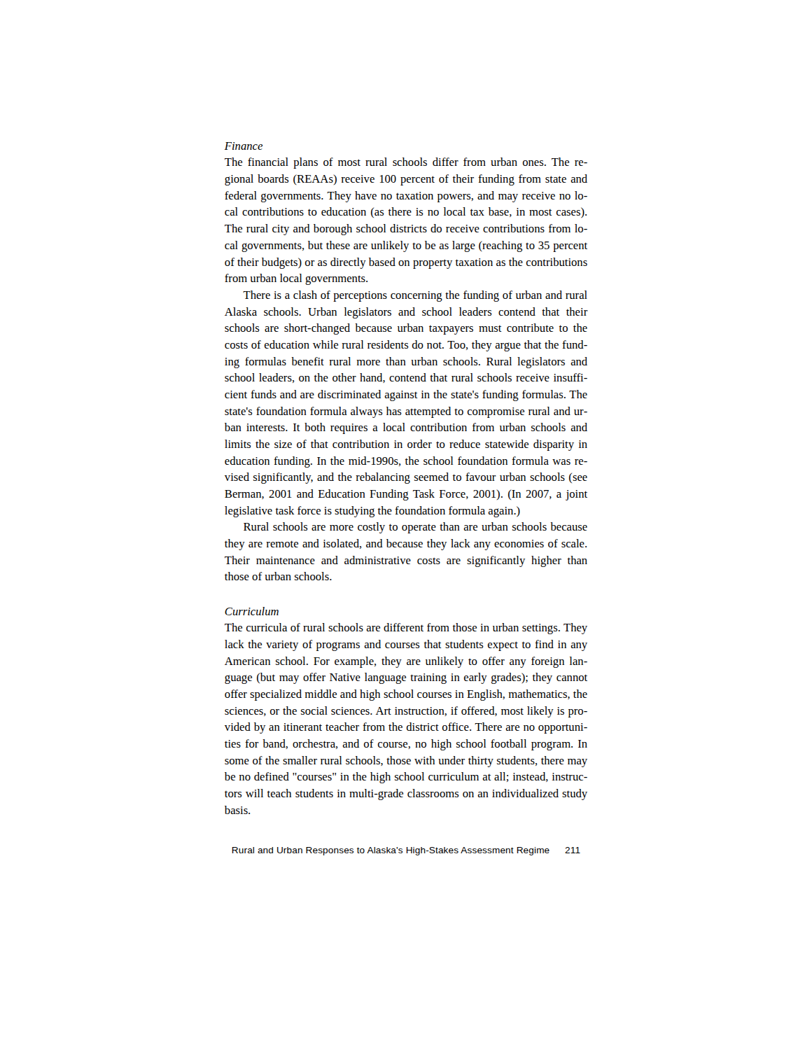Finance
The financial plans of most rural schools differ from urban ones. The regional boards (REAAs) receive 100 percent of their funding from state and federal governments. They have no taxation powers, and may receive no local contributions to education (as there is no local tax base, in most cases). The rural city and borough school districts do receive contributions from local governments, but these are unlikely to be as large (reaching to 35 percent of their budgets) or as directly based on property taxation as the contributions from urban local governments.
There is a clash of perceptions concerning the funding of urban and rural Alaska schools. Urban legislators and school leaders contend that their schools are short-changed because urban taxpayers must contribute to the costs of education while rural residents do not. Too, they argue that the funding formulas benefit rural more than urban schools. Rural legislators and school leaders, on the other hand, contend that rural schools receive insufficient funds and are discriminated against in the state's funding formulas. The state's foundation formula always has attempted to compromise rural and urban interests. It both requires a local contribution from urban schools and limits the size of that contribution in order to reduce statewide disparity in education funding. In the mid-1990s, the school foundation formula was revised significantly, and the rebalancing seemed to favour urban schools (see Berman, 2001 and Education Funding Task Force, 2001). (In 2007, a joint legislative task force is studying the foundation formula again.)
Rural schools are more costly to operate than are urban schools because they are remote and isolated, and because they lack any economies of scale. Their maintenance and administrative costs are significantly higher than those of urban schools.
Curriculum
The curricula of rural schools are different from those in urban settings. They lack the variety of programs and courses that students expect to find in any American school. For example, they are unlikely to offer any foreign language (but may offer Native language training in early grades); they cannot offer specialized middle and high school courses in English, mathematics, the sciences, or the social sciences. Art instruction, if offered, most likely is provided by an itinerant teacher from the district office. There are no opportunities for band, orchestra, and of course, no high school football program. In some of the smaller rural schools, those with under thirty students, there may be no defined "courses" in the high school curriculum at all; instead, instructors will teach students in multi-grade classrooms on an individualized study basis.
Rural and Urban Responses to Alaska's High-Stakes Assessment Regime211